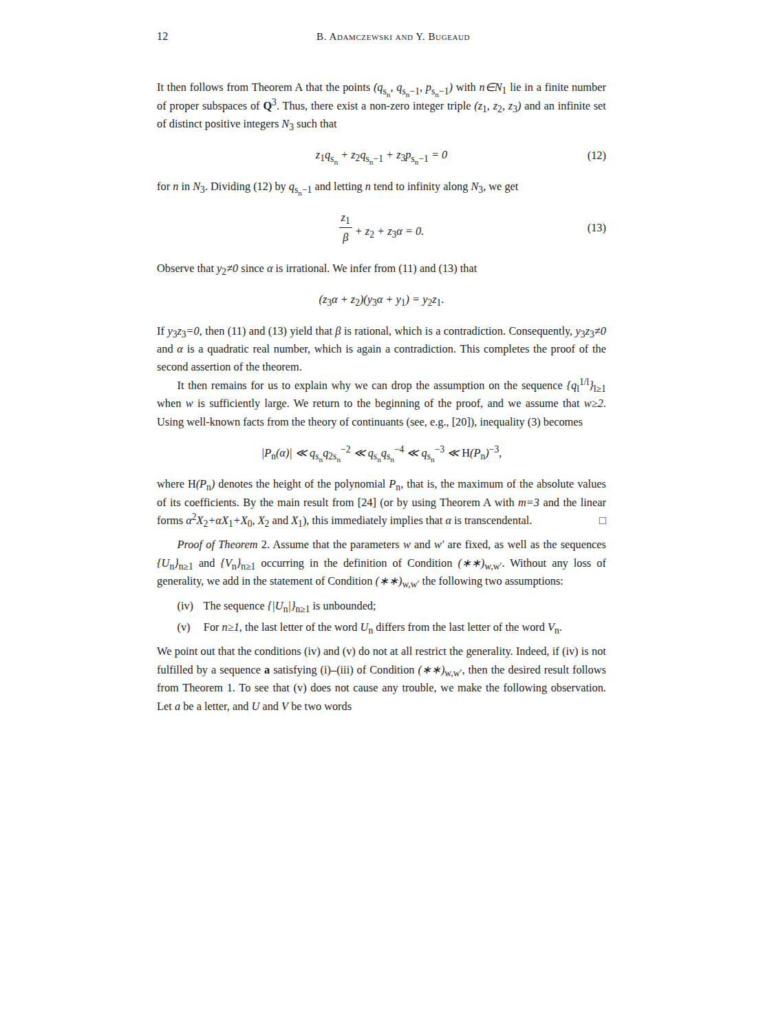12 B. Adamczewski and Y. Bugeaud
It then follows from Theorem A that the points (qsn, qsn−1, psn−1) with n∈N1 lie in a finite number of proper subspaces of Q3. Thus, there exist a non-zero integer triple (z1, z2, z3) and an infinite set of distinct positive integers N3 such that
z1qsn + z2qsn−1 + z3psn−1 = 0 (12)
for n in N3. Dividing (12) by qsn−1 and letting n tend to infinity along N3, we get
z1 β + z2 + z3α = 0. (13)
Observe that y2≠0 since α is irrational. We infer from (11) and (13) that
(z3α + z2)(y3α + y1) = y2z1.
If y3z3=0, then (11) and (13) yield that β is rational, which is a contradiction. Consequently, y3z3≠0 and α is a quadratic real number, which is again a contradiction. This completes the proof of the second assertion of the theorem.
It then remains for us to explain why we can drop the assumption on the sequence {ql1/l}l≥1 when w is sufficiently large. We return to the beginning of the proof, and we assume that w≥2. Using well-known facts from the theory of continuants (see, e.g., [20]), inequality (3) becomes
|Pn(α)| ≪ qsnq2sn−2 ≪ qsnqsn−4 ≪ qsn−3 ≪ H(Pn)−3,
where H(Pn) denotes the height of the polynomial Pn, that is, the maximum of the absolute values of its coefficients. By the main result from [24] (or by using Theorem A with m=3 and the linear forms α2X2+αX1+X0, X2 and X1), this immediately implies that α is transcendental.□
Proof of Theorem 2. Assume that the parameters w and w′ are fixed, as well as the sequences {Un}n≥1 and {Vn}n≥1 occurring in the definition of Condition (∗∗)w,w′. Without any loss of generality, we add in the statement of Condition (∗∗)w,w′ the following two assumptions:
(iv) The sequence {|Un|}n≥1 is unbounded;
(v) For n≥1, the last letter of the word Un differs from the last letter of the word Vn.
We point out that the conditions (iv) and (v) do not at all restrict the generality. Indeed, if (iv) is not fulfilled by a sequence a satisfying (i)–(iii) of Condition (∗∗)w,w′, then the desired result follows from Theorem 1. To see that (v) does not cause any trouble, we make the following observation. Let a be a letter, and U and V be two words